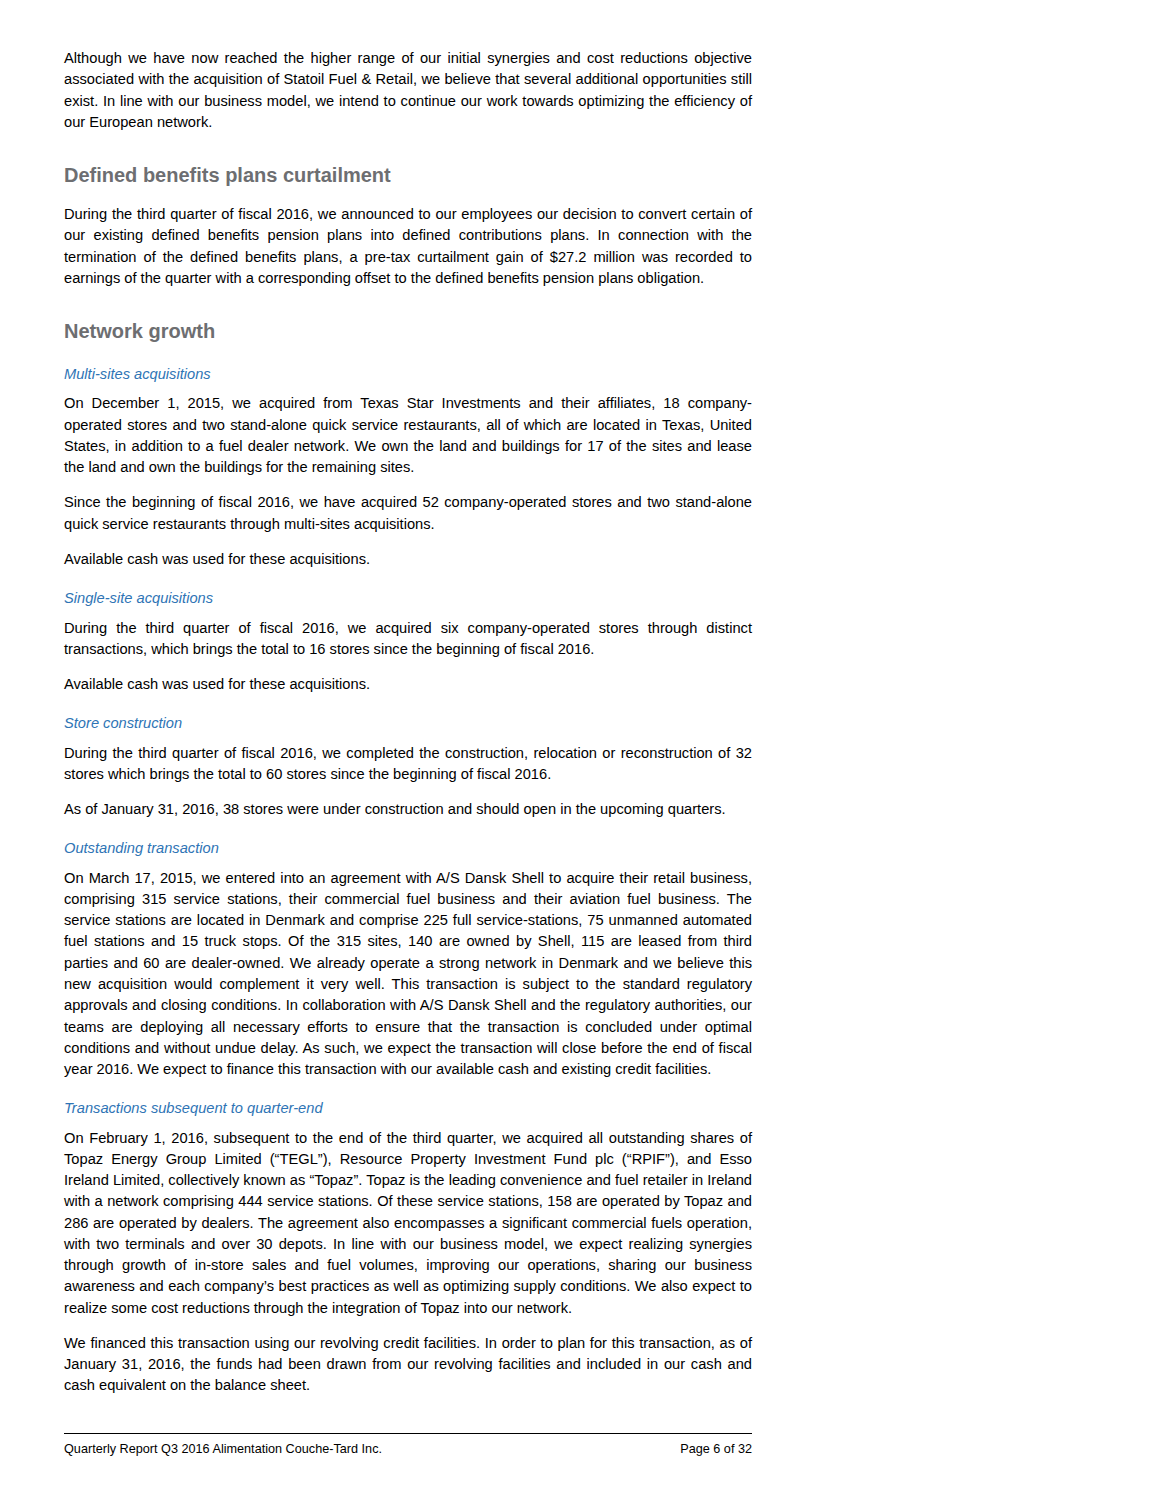Although we have now reached the higher range of our initial synergies and cost reductions objective associated with the acquisition of Statoil Fuel & Retail, we believe that several additional opportunities still exist. In line with our business model, we intend to continue our work towards optimizing the efficiency of our European network.
Defined benefits plans curtailment
During the third quarter of fiscal 2016, we announced to our employees our decision to convert certain of our existing defined benefits pension plans into defined contributions plans. In connection with the termination of the defined benefits plans, a pre-tax curtailment gain of $27.2 million was recorded to earnings of the quarter with a corresponding offset to the defined benefits pension plans obligation.
Network growth
Multi-sites acquisitions
On December 1, 2015, we acquired from Texas Star Investments and their affiliates, 18 company-operated stores and two stand-alone quick service restaurants, all of which are located in Texas, United States, in addition to a fuel dealer network. We own the land and buildings for 17 of the sites and lease the land and own the buildings for the remaining sites.
Since the beginning of fiscal 2016, we have acquired 52 company-operated stores and two stand-alone quick service restaurants through multi-sites acquisitions.
Available cash was used for these acquisitions.
Single-site acquisitions
During the third quarter of fiscal 2016, we acquired six company-operated stores through distinct transactions, which brings the total to 16 stores since the beginning of fiscal 2016.
Available cash was used for these acquisitions.
Store construction
During the third quarter of fiscal 2016, we completed the construction, relocation or reconstruction of 32 stores which brings the total to 60 stores since the beginning of fiscal 2016.
As of January 31, 2016, 38 stores were under construction and should open in the upcoming quarters.
Outstanding transaction
On March 17, 2015, we entered into an agreement with A/S Dansk Shell to acquire their retail business, comprising 315 service stations, their commercial fuel business and their aviation fuel business. The service stations are located in Denmark and comprise 225 full service-stations, 75 unmanned automated fuel stations and 15 truck stops. Of the 315 sites, 140 are owned by Shell, 115 are leased from third parties and 60 are dealer-owned. We already operate a strong network in Denmark and we believe this new acquisition would complement it very well. This transaction is subject to the standard regulatory approvals and closing conditions. In collaboration with A/S Dansk Shell and the regulatory authorities, our teams are deploying all necessary efforts to ensure that the transaction is concluded under optimal conditions and without undue delay. As such, we expect the transaction will close before the end of fiscal year 2016. We expect to finance this transaction with our available cash and existing credit facilities.
Transactions subsequent to quarter-end
On February 1, 2016, subsequent to the end of the third quarter, we acquired all outstanding shares of Topaz Energy Group Limited (“TEGL”), Resource Property Investment Fund plc (“RPIF”), and Esso Ireland Limited, collectively known as “Topaz”. Topaz is the leading convenience and fuel retailer in Ireland with a network comprising 444 service stations. Of these service stations, 158 are operated by Topaz and 286 are operated by dealers. The agreement also encompasses a significant commercial fuels operation, with two terminals and over 30 depots. In line with our business model, we expect realizing synergies through growth of in-store sales and fuel volumes, improving our operations, sharing our business awareness and each company’s best practices as well as optimizing supply conditions. We also expect to realize some cost reductions through the integration of Topaz into our network.
We financed this transaction using our revolving credit facilities. In order to plan for this transaction, as of January 31, 2016, the funds had been drawn from our revolving facilities and included in our cash and cash equivalent on the balance sheet.
Quarterly Report Q3 2016 Alimentation Couche-Tard Inc. Page 6 of 32